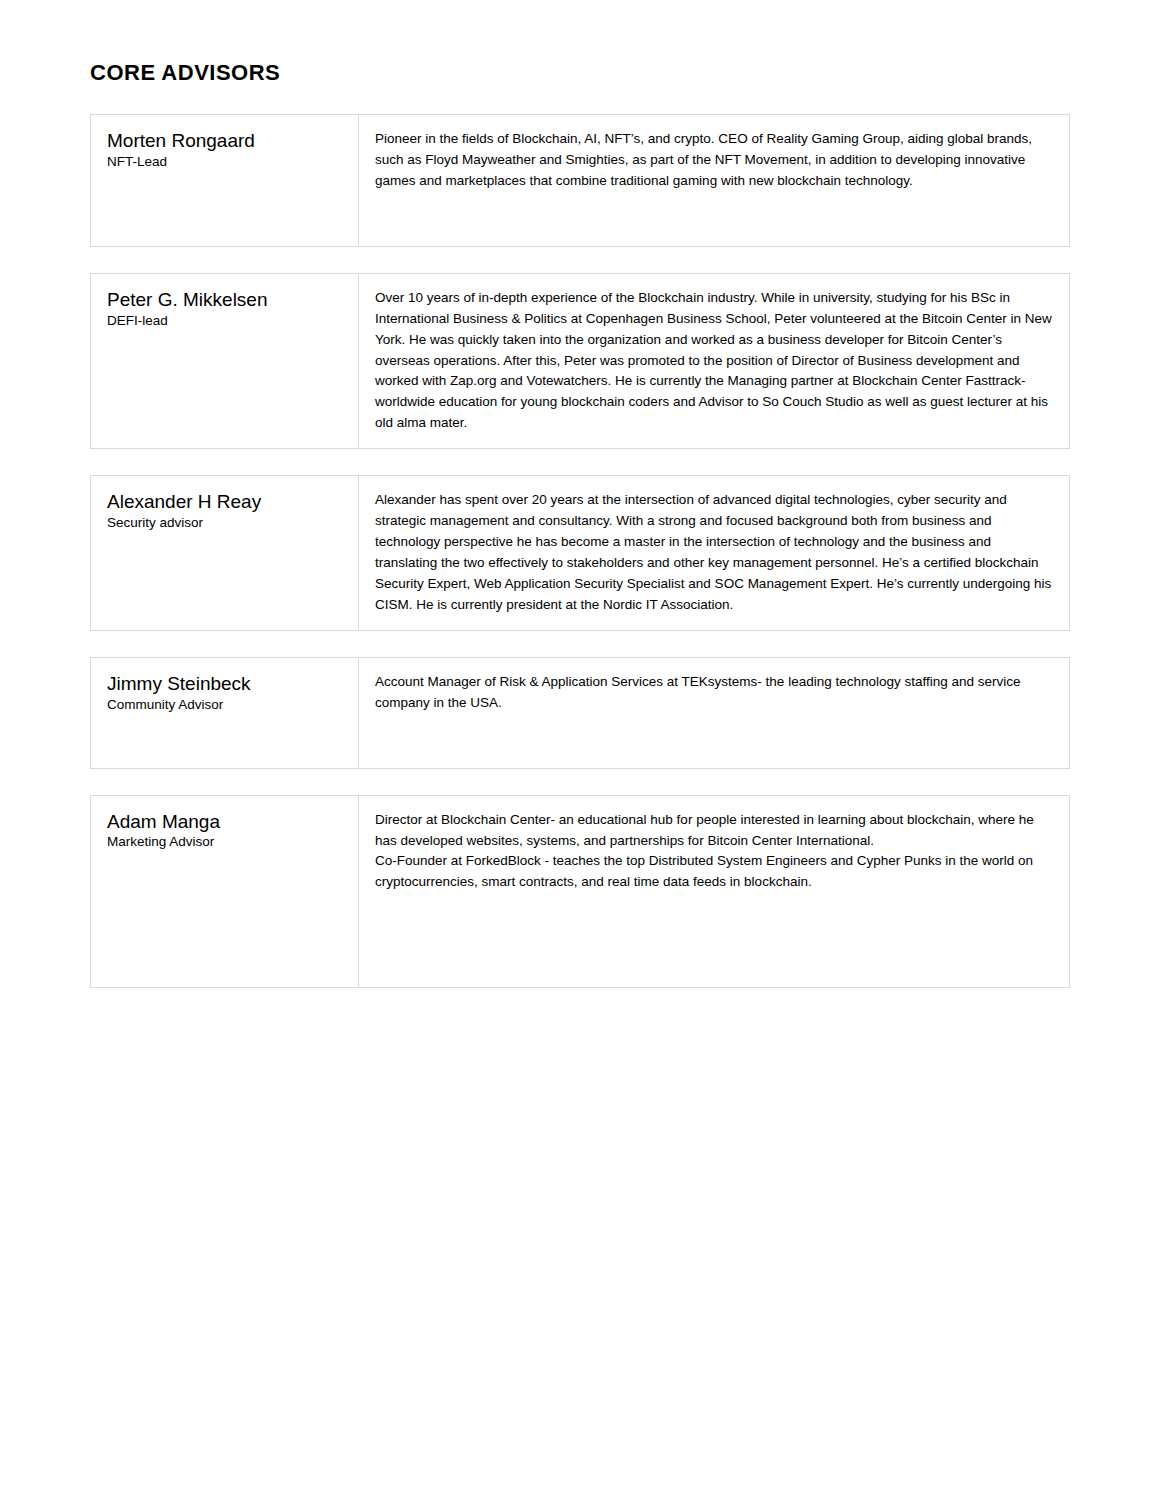CORE ADVISORS
| Morten Rongaard NFT-Lead | Pioneer in the fields of Blockchain, AI, NFT’s, and crypto. CEO of Reality Gaming Group, aiding global brands, such as Floyd Mayweather and Smighties, as part of the NFT Movement, in addition to developing innovative games and marketplaces that combine traditional gaming with new blockchain technology. |
| Peter G. Mikkelsen DEFI-lead | Over 10 years of in-depth experience of the Blockchain industry. While in university, studying for his BSc in International Business & Politics at Copenhagen Business School, Peter volunteered at the Bitcoin Center in New York. He was quickly taken into the organization and worked as a business developer for Bitcoin Center’s overseas operations. After this, Peter was promoted to the position of Director of Business development and worked with Zap.org and Votewatchers. He is currently the Managing partner at Blockchain Center Fasttrack- worldwide education for young blockchain coders and Advisor to So Couch Studio as well as guest lecturer at his old alma mater. |
| Alexander H Reay Security advisor | Alexander has spent over 20 years at the intersection of advanced digital technologies, cyber security and strategic management and consultancy. With a strong and focused background both from business and technology perspective he has become a master in the intersection of technology and the business and translating the two effectively to stakeholders and other key management personnel. He’s a certified blockchain Security Expert, Web Application Security Specialist and SOC Management Expert. He’s currently undergoing his CISM. He is currently president at the Nordic IT Association. |
| Jimmy Steinbeck Community Advisor | Account Manager of Risk & Application Services at TEKsystems- the leading technology staffing and service company in the USA. |
| Adam Manga Marketing Advisor | Director at Blockchain Center- an educational hub for people interested in learning about blockchain, where he has developed websites, systems, and partnerships for Bitcoin Center International. Co-Founder at ForkedBlock - teaches the top Distributed System Engineers and Cypher Punks in the world on cryptocurrencies, smart contracts, and real time data feeds in blockchain. |